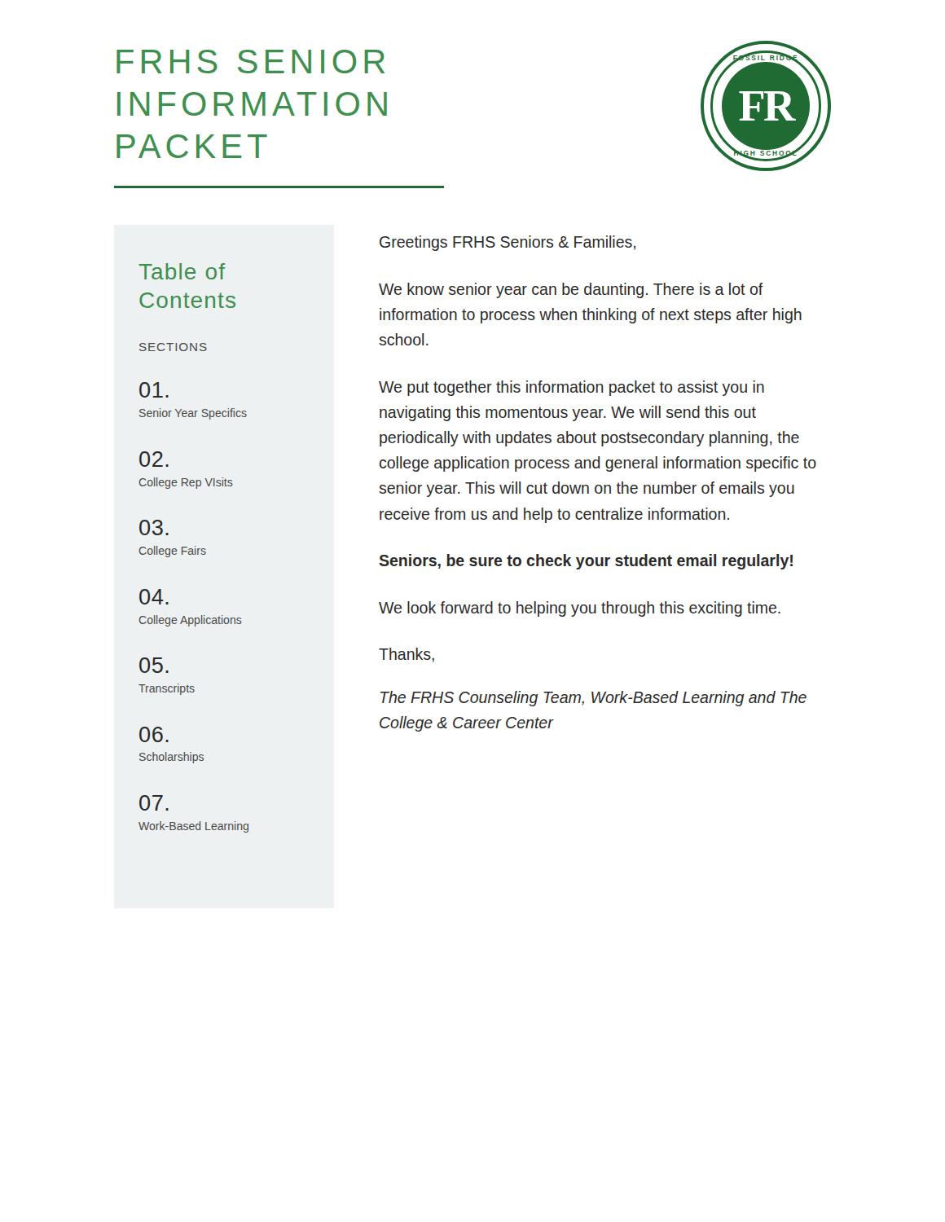FRHS Senior
Information
Packet
Fossil Ridge
FR
High School
Table of
Contents
SECTIONS
01. Senior Year Specifics
02. College Rep VIsits
03. College Fairs
04. College Applications
05. Transcripts
06. Scholarships
07. Work-Based Learning
Greetings FRHS Seniors & Families,
We know senior year can be daunting. There is a lot of information to process when thinking of next steps after high school.
We put together this information packet to assist you in navigating this momentous year. We will send this out periodically with updates about postsecondary planning, the college application process and general information specific to senior year. This will cut down on the number of emails you receive from us and help to centralize information.
Seniors, be sure to check your student email regularly!
We look forward to helping you through this exciting time.
Thanks,
The FRHS Counseling Team, Work-Based Learning and The College & Career Center